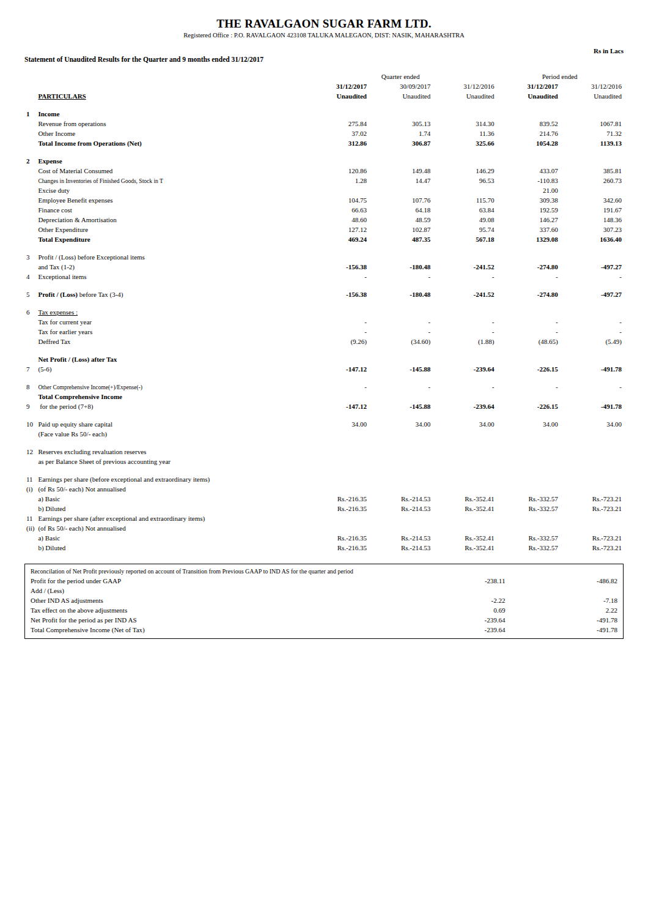THE RAVALGAON SUGAR FARM LTD.
Registered Office : P.O. RAVALGAON 423108 TALUKA MALEGAON, DIST: NASIK, MAHARASHTRA
Rs in Lacs
Statement of Unaudited Results for the Quarter and 9 months ended 31/12/2017
| | | Quarter ended | Period ended |
| | | 31/12/2017 | 30/09/2017 | 31/12/2016 | 31/12/2017 | 31/12/2016 |
| | PARTICULARS | Unaudited | Unaudited | Unaudited | Unaudited | Unaudited |
| 1 | Income | |
| | Revenue from operations | 275.84 | 305.13 | 314.30 | 839.52 | 1067.81 |
| | Other Income | 37.02 | 1.74 | 11.36 | 214.76 | 71.32 |
| | Total Income from Operations (Net) | 312.86 | 306.87 | 325.66 | 1054.28 | 1139.13 |
| 2 | Expense | |
| | Cost of Material Consumed | 120.86 | 149.48 | 146.29 | 433.07 | 385.81 |
| | Changes in Inventories of Finished Goods, Stock in T | 1.28 | 14.47 | 96.53 | -110.83 | 260.73 |
| | Excise duty | | | | 21.00 | |
| | Employee Benefit expenses | 104.75 | 107.76 | 115.70 | 309.38 | 342.60 |
| | Finance cost | 66.63 | 64.18 | 63.84 | 192.59 | 191.67 |
| | Depreciation & Amortisation | 48.60 | 48.59 | 49.08 | 146.27 | 148.36 |
| | Other Expenditure | 127.12 | 102.87 | 95.74 | 337.60 | 307.23 |
| | Total Expenditure | 469.24 | 487.35 | 567.18 | 1329.08 | 1636.40 |
| 3 | Profit / (Loss) before Exceptional items | |
| | and Tax (1-2) | -156.38 | -180.48 | -241.52 | -274.80 | -497.27 |
| 4 | Exceptional items | - | - | - | - | - |
| 5 | Profit / (Loss) before Tax (3-4) | -156.38 | -180.48 | -241.52 | -274.80 | -497.27 |
| 6 | Tax expenses : | |
| | Tax for current year | - | - | - | - | - |
| | Tax for earlier years | - | - | - | - | - |
| | Deffred Tax | (9.26) | (34.60) | (1.88) | (48.65) | (5.49) |
| | Net Profit / (Loss) after Tax | |
| 7 | (5-6) | -147.12 | -145.88 | -239.64 | -226.15 | -491.78 |
| 8 | Other Comprehensive Income(+)/Expense(-) | - | - | - | - | - |
| | Total Comprehensive Income | |
| 9 | for the period (7+8) | -147.12 | -145.88 | -239.64 | -226.15 | -491.78 |
| 10 | Paid up equity share capital | 34.00 | 34.00 | 34.00 | 34.00 | 34.00 |
| | (Face value Rs 50/- each) | |
| 12 | Reserves excluding revaluation reserves | |
| | as per Balance Sheet of previous accounting year | |
| 11 | Earnings per share (before exceptional and extraordinary items) | |
| (i) | (of Rs 50/- each) Not annualised | |
| | a) Basic | Rs.-216.35 | Rs.-214.53 | Rs.-352.41 | Rs.-332.57 | Rs.-723.21 |
| | b) Diluted | Rs.-216.35 | Rs.-214.53 | Rs.-352.41 | Rs.-332.57 | Rs.-723.21 |
| 11 | Earnings per share (after exceptional and extraordinary items) | |
| (ii) | (of Rs 50/- each) Not annualised | |
| | a) Basic | Rs.-216.35 | Rs.-214.53 | Rs.-352.41 | Rs.-332.57 | Rs.-723.21 |
| | b) Diluted | Rs.-216.35 | Rs.-214.53 | Rs.-352.41 | Rs.-332.57 | Rs.-723.21 |
| Reconcilation of Net Profit previously reported on account of Transition from Previous GAAP to IND AS for the quarter and period |
| Profit for the period under GAAP | -238.11 | -486.82 |
| Add / (Less) | | |
| Other IND AS adjustments | -2.22 | -7.18 |
| Tax effect on the above adjustments | 0.69 | 2.22 |
| Net Profit for the period as per IND AS | -239.64 | -491.78 |
| Total Comprehensive Income (Net of Tax) | -239.64 | -491.78 |